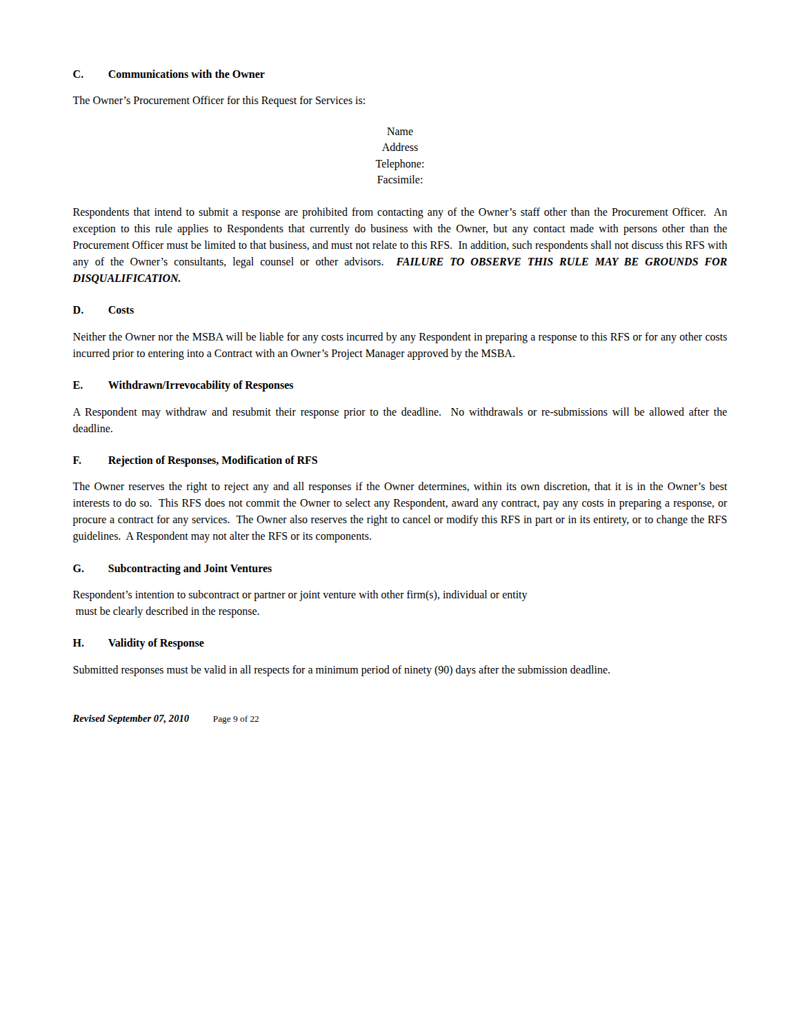C. Communications with the Owner
The Owner’s Procurement Officer for this Request for Services is:
Name
Address
Telephone:
Facsimile:
Respondents that intend to submit a response are prohibited from contacting any of the Owner’s staff other than the Procurement Officer. An exception to this rule applies to Respondents that currently do business with the Owner, but any contact made with persons other than the Procurement Officer must be limited to that business, and must not relate to this RFS. In addition, such respondents shall not discuss this RFS with any of the Owner’s consultants, legal counsel or other advisors. FAILURE TO OBSERVE THIS RULE MAY BE GROUNDS FOR DISQUALIFICATION.
D. Costs
Neither the Owner nor the MSBA will be liable for any costs incurred by any Respondent in preparing a response to this RFS or for any other costs incurred prior to entering into a Contract with an Owner’s Project Manager approved by the MSBA.
E. Withdrawn/Irrevocability of Responses
A Respondent may withdraw and resubmit their response prior to the deadline. No withdrawals or re-submissions will be allowed after the deadline.
F. Rejection of Responses, Modification of RFS
The Owner reserves the right to reject any and all responses if the Owner determines, within its own discretion, that it is in the Owner’s best interests to do so. This RFS does not commit the Owner to select any Respondent, award any contract, pay any costs in preparing a response, or procure a contract for any services. The Owner also reserves the right to cancel or modify this RFS in part or in its entirety, or to change the RFS guidelines. A Respondent may not alter the RFS or its components.
G. Subcontracting and Joint Ventures
Respondent’s intention to subcontract or partner or joint venture with other firm(s), individual or entity
must be clearly described in the response.
H. Validity of Response
Submitted responses must be valid in all respects for a minimum period of ninety (90) days after the submission deadline.
Revised September 07, 2010 Page 9 of 22